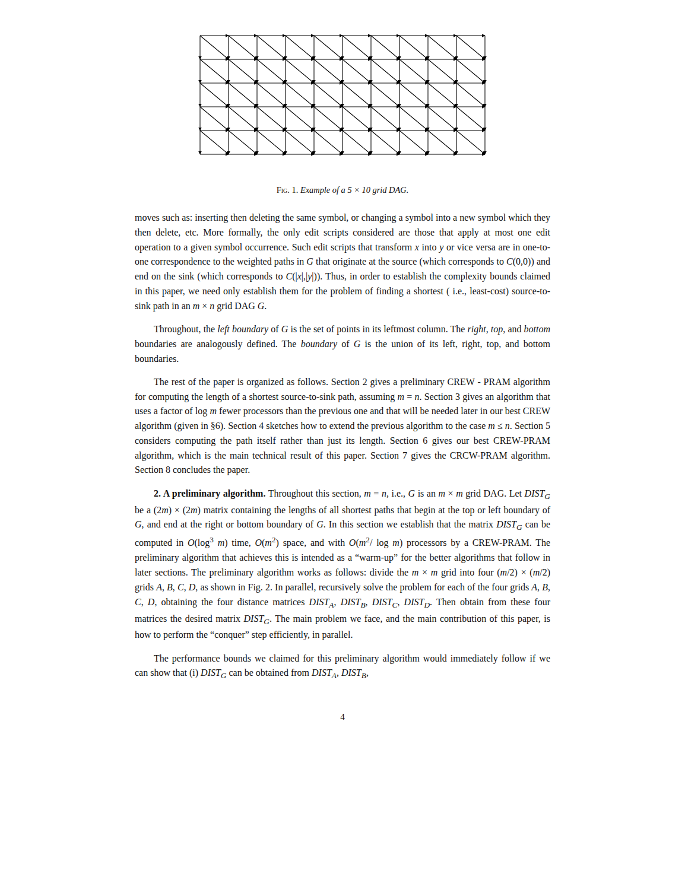Fig. 1. Example of a 5 × 10 grid DAG.
moves such as: inserting then deleting the same symbol, or changing a symbol into a new symbol which they then delete, etc. More formally, the only edit scripts considered are those that apply at most one edit operation to a given symbol occurrence. Such edit scripts that transform x into y or vice versa are in one-to-one correspondence to the weighted paths in G that originate at the source (which corresponds to C(0,0)) and end on the sink (which corresponds to C(|x|,|y|)). Thus, in order to establish the complexity bounds claimed in this paper, we need only establish them for the problem of finding a shortest ( i.e., least-cost) source-to-sink path in an m × n grid DAG G.
Throughout, the left boundary of G is the set of points in its leftmost column. The right, top, and bottom boundaries are analogously defined. The boundary of G is the union of its left, right, top, and bottom boundaries.
The rest of the paper is organized as follows. Section 2 gives a preliminary CREW - PRAM algorithm for computing the length of a shortest source-to-sink path, assuming m = n. Section 3 gives an algorithm that uses a factor of log m fewer processors than the previous one and that will be needed later in our best CREW algorithm (given in §6). Section 4 sketches how to extend the previous algorithm to the case m ≤ n. Section 5 considers computing the path itself rather than just its length. Section 6 gives our best CREW-PRAM algorithm, which is the main technical result of this paper. Section 7 gives the CRCW-PRAM algorithm. Section 8 concludes the paper.
2. A preliminary algorithm. Throughout this section, m = n, i.e., G is an m × m grid DAG. Let DISTG be a (2m) × (2m) matrix containing the lengths of all shortest paths that begin at the top or left boundary of G, and end at the right or bottom boundary of G. In this section we establish that the matrix DISTG can be computed in O(log3 m) time, O(m2) space, and with O(m2/ log m) processors by a CREW-PRAM. The preliminary algorithm that achieves this is intended as a “warm-up” for the better algorithms that follow in later sections. The preliminary algorithm works as follows: divide the m × m grid into four (m/2) × (m/2) grids A, B, C, D, as shown in Fig. 2. In parallel, recursively solve the problem for each of the four grids A, B, C, D, obtaining the four distance matrices DISTA, DISTB, DISTC, DISTD. Then obtain from these four matrices the desired matrix DISTG. The main problem we face, and the main contribution of this paper, is how to perform the “conquer” step efficiently, in parallel.
The performance bounds we claimed for this preliminary algorithm would immediately follow if we can show that (i) DISTG can be obtained from DISTA, DISTB,
4